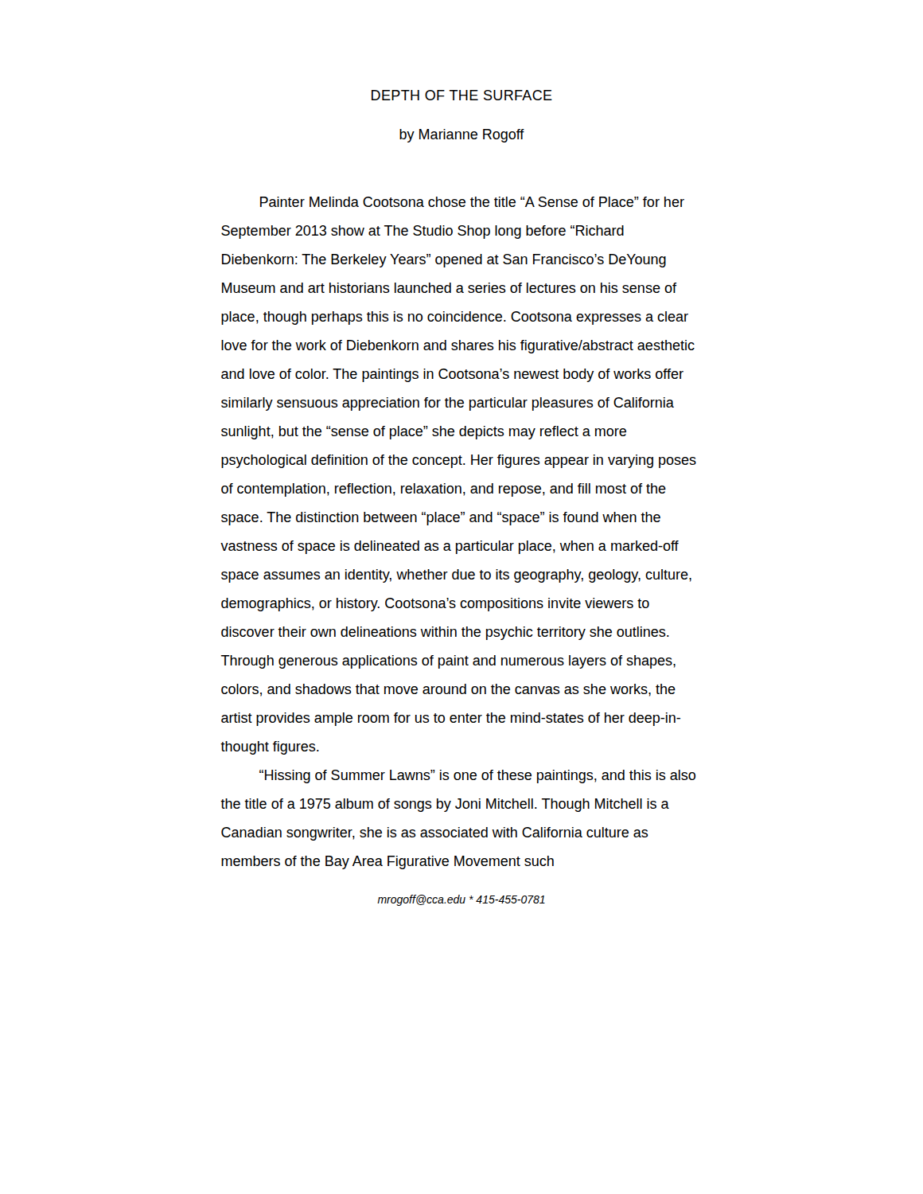DEPTH OF THE SURFACE
by Marianne Rogoff
Painter Melinda Cootsona chose the title “A Sense of Place” for her September 2013 show at The Studio Shop long before “Richard Diebenkorn: The Berkeley Years” opened at San Francisco’s DeYoung Museum and art historians launched a series of lectures on his sense of place, though perhaps this is no coincidence. Cootsona expresses a clear love for the work of Diebenkorn and shares his figurative/abstract aesthetic and love of color. The paintings in Cootsona’s newest body of works offer similarly sensuous appreciation for the particular pleasures of California sunlight, but the “sense of place” she depicts may reflect a more psychological definition of the concept. Her figures appear in varying poses of contemplation, reflection, relaxation, and repose, and fill most of the space. The distinction between “place” and “space” is found when the vastness of space is delineated as a particular place, when a marked-off space assumes an identity, whether due to its geography, geology, culture, demographics, or history. Cootsona’s compositions invite viewers to discover their own delineations within the psychic territory she outlines. Through generous applications of paint and numerous layers of shapes, colors, and shadows that move around on the canvas as she works, the artist provides ample room for us to enter the mind-states of her deep-in-thought figures.
“Hissing of Summer Lawns” is one of these paintings, and this is also the title of a 1975 album of songs by Joni Mitchell. Though Mitchell is a Canadian songwriter, she is as associated with California culture as members of the Bay Area Figurative Movement such
mrogoff@cca.edu * 415-455-0781